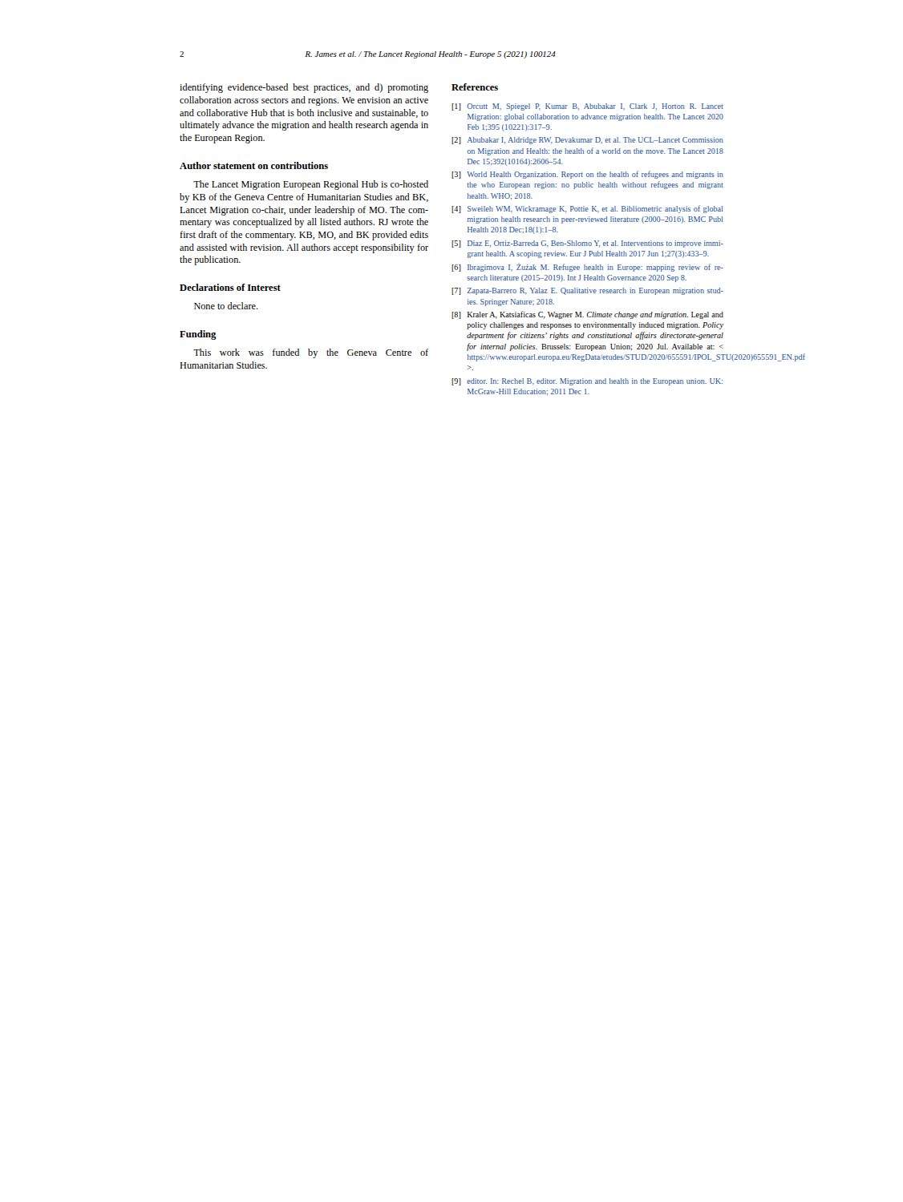2
R. James et al. / The Lancet Regional Health - Europe 5 (2021) 100124
identifying evidence-based best practices, and d) promoting collaboration across sectors and regions. We envision an active and collaborative Hub that is both inclusive and sustainable, to ultimately advance the migration and health research agenda in the European Region.
Author statement on contributions
The Lancet Migration European Regional Hub is co-hosted by KB of the Geneva Centre of Humanitarian Studies and BK, Lancet Migration co-chair, under leadership of MO. The commentary was conceptualized by all listed authors. RJ wrote the first draft of the commentary. KB, MO, and BK provided edits and assisted with revision. All authors accept responsibility for the publication.
Declarations of Interest
None to declare.
Funding
This work was funded by the Geneva Centre of Humanitarian Studies.
References
[1] Orcutt M, Spiegel P, Kumar B, Abubakar I, Clark J, Horton R. Lancet Migration: global collaboration to advance migration health. The Lancet 2020 Feb 1;395 (10221):317–9.
[2] Abubakar I, Aldridge RW, Devakumar D, et al. The UCL–Lancet Commission on Migration and Health: the health of a world on the move. The Lancet 2018 Dec 15;392(10164):2606–54.
[3] World Health Organization. Report on the health of refugees and migrants in the who European region: no public health without refugees and migrant health. WHO; 2018.
[4] Sweileh WM, Wickramage K, Pottie K, et al. Bibliometric analysis of global migration health research in peer-reviewed literature (2000–2016). BMC Publ Health 2018 Dec;18(1):1–8.
[5] Diaz E, Ortiz-Barreda G, Ben-Shlomo Y, et al. Interventions to improve immigrant health. A scoping review. Eur J Publ Health 2017 Jun 1;27(3):433–9.
[6] Ibragimova I, Żużak M. Refugee health in Europe: mapping review of research literature (2015–2019). Int J Health Governance 2020 Sep 8.
[7] Zapata-Barrero R, Yalaz E. Qualitative research in European migration studies. Springer Nature; 2018.
[8] Kraler A, Katsiaficas C, Wagner M. Climate change and migration. Legal and policy challenges and responses to environmentally induced migration. Policy department for citizens’ rights and constitutional affairs directorate-general for internal policies. Brussels: European Union; 2020 Jul. Available at: < https://www.europarl.europa.eu/RegData/etudes/STUD/2020/655591/IPOL_STU(2020)655591_EN.pdf >.
[9] editor. In: Rechel B, editor. Migration and health in the European union. UK: McGraw-Hill Education; 2011 Dec 1.